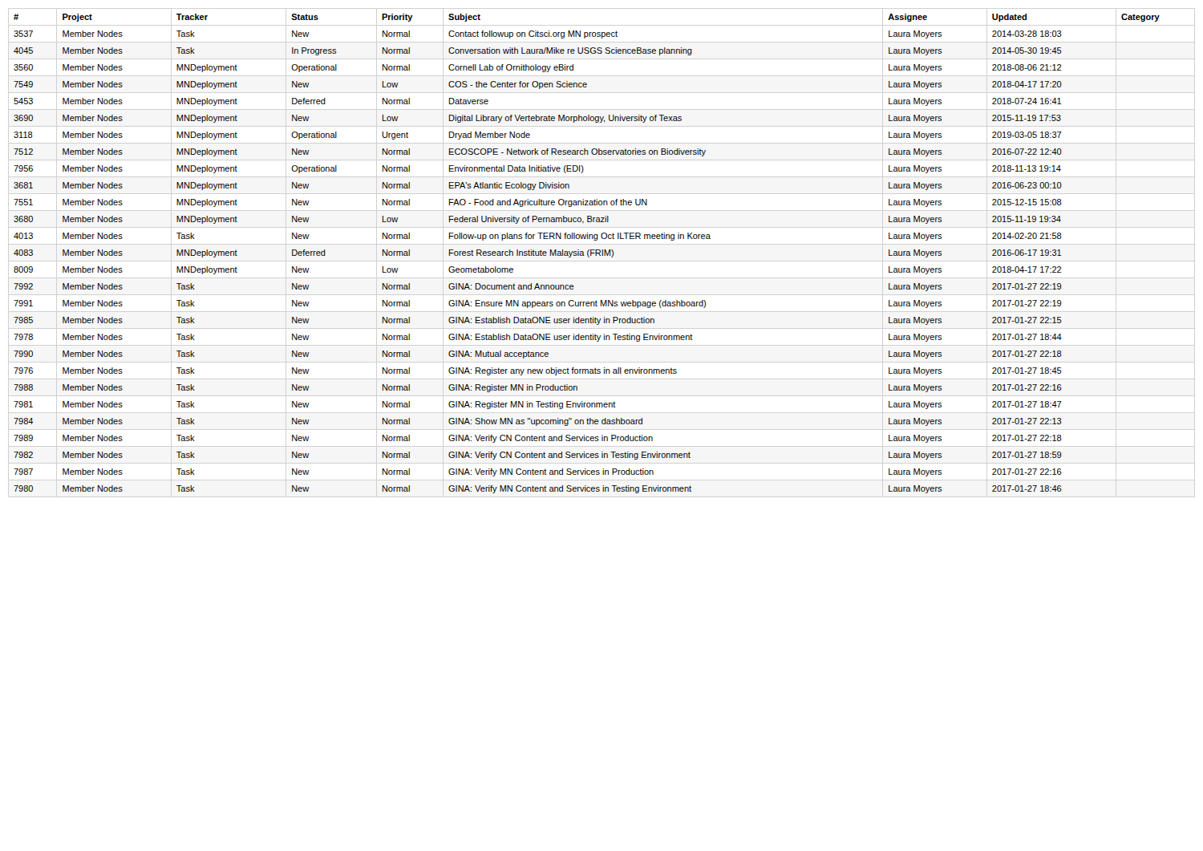| # | Project | Tracker | Status | Priority | Subject | Assignee | Updated | Category |
| --- | --- | --- | --- | --- | --- | --- | --- | --- |
| 3537 | Member Nodes | Task | New | Normal | Contact followup on Citsci.org MN prospect | Laura Moyers | 2014-03-28 18:03 | |
| 4045 | Member Nodes | Task | In Progress | Normal | Conversation with Laura/Mike re USGS ScienceBase planning | Laura Moyers | 2014-05-30 19:45 | |
| 3560 | Member Nodes | MNDeployment | Operational | Normal | Cornell Lab of Ornithology eBird | Laura Moyers | 2018-08-06 21:12 | |
| 7549 | Member Nodes | MNDeployment | New | Low | COS - the Center for Open Science | Laura Moyers | 2018-04-17 17:20 | |
| 5453 | Member Nodes | MNDeployment | Deferred | Normal | Dataverse | Laura Moyers | 2018-07-24 16:41 | |
| 3690 | Member Nodes | MNDeployment | New | Low | Digital Library of Vertebrate Morphology, University of Texas | Laura Moyers | 2015-11-19 17:53 | |
| 3118 | Member Nodes | MNDeployment | Operational | Urgent | Dryad Member Node | Laura Moyers | 2019-03-05 18:37 | |
| 7512 | Member Nodes | MNDeployment | New | Normal | ECOSCOPE - Network of Research Observatories on Biodiversity | Laura Moyers | 2016-07-22 12:40 | |
| 7956 | Member Nodes | MNDeployment | Operational | Normal | Environmental Data Initiative (EDI) | Laura Moyers | 2018-11-13 19:14 | |
| 3681 | Member Nodes | MNDeployment | New | Normal | EPA's Atlantic Ecology Division | Laura Moyers | 2016-06-23 00:10 | |
| 7551 | Member Nodes | MNDeployment | New | Normal | FAO - Food and Agriculture Organization of the UN | Laura Moyers | 2015-12-15 15:08 | |
| 3680 | Member Nodes | MNDeployment | New | Low | Federal University of Pernambuco, Brazil | Laura Moyers | 2015-11-19 19:34 | |
| 4013 | Member Nodes | Task | New | Normal | Follow-up on plans for TERN following Oct ILTER meeting in Korea | Laura Moyers | 2014-02-20 21:58 | |
| 4083 | Member Nodes | MNDeployment | Deferred | Normal | Forest Research Institute Malaysia (FRIM) | Laura Moyers | 2016-06-17 19:31 | |
| 8009 | Member Nodes | MNDeployment | New | Low | Geometabolome | Laura Moyers | 2018-04-17 17:22 | |
| 7992 | Member Nodes | Task | New | Normal | GINA: Document and Announce | Laura Moyers | 2017-01-27 22:19 | |
| 7991 | Member Nodes | Task | New | Normal | GINA: Ensure MN appears on Current MNs webpage (dashboard) | Laura Moyers | 2017-01-27 22:19 | |
| 7985 | Member Nodes | Task | New | Normal | GINA: Establish DataONE user identity in Production | Laura Moyers | 2017-01-27 22:15 | |
| 7978 | Member Nodes | Task | New | Normal | GINA: Establish DataONE user identity in Testing Environment | Laura Moyers | 2017-01-27 18:44 | |
| 7990 | Member Nodes | Task | New | Normal | GINA: Mutual acceptance | Laura Moyers | 2017-01-27 22:18 | |
| 7976 | Member Nodes | Task | New | Normal | GINA: Register any new object formats in all environments | Laura Moyers | 2017-01-27 18:45 | |
| 7988 | Member Nodes | Task | New | Normal | GINA: Register MN in Production | Laura Moyers | 2017-01-27 22:16 | |
| 7981 | Member Nodes | Task | New | Normal | GINA: Register MN in Testing Environment | Laura Moyers | 2017-01-27 18:47 | |
| 7984 | Member Nodes | Task | New | Normal | GINA: Show MN as "upcoming" on the dashboard | Laura Moyers | 2017-01-27 22:13 | |
| 7989 | Member Nodes | Task | New | Normal | GINA: Verify CN Content and Services in Production | Laura Moyers | 2017-01-27 22:18 | |
| 7982 | Member Nodes | Task | New | Normal | GINA: Verify CN Content and Services in Testing Environment | Laura Moyers | 2017-01-27 18:59 | |
| 7987 | Member Nodes | Task | New | Normal | GINA: Verify MN Content and Services in Production | Laura Moyers | 2017-01-27 22:16 | |
| 7980 | Member Nodes | Task | New | Normal | GINA: Verify MN Content and Services in Testing Environment | Laura Moyers | 2017-01-27 18:46 | |